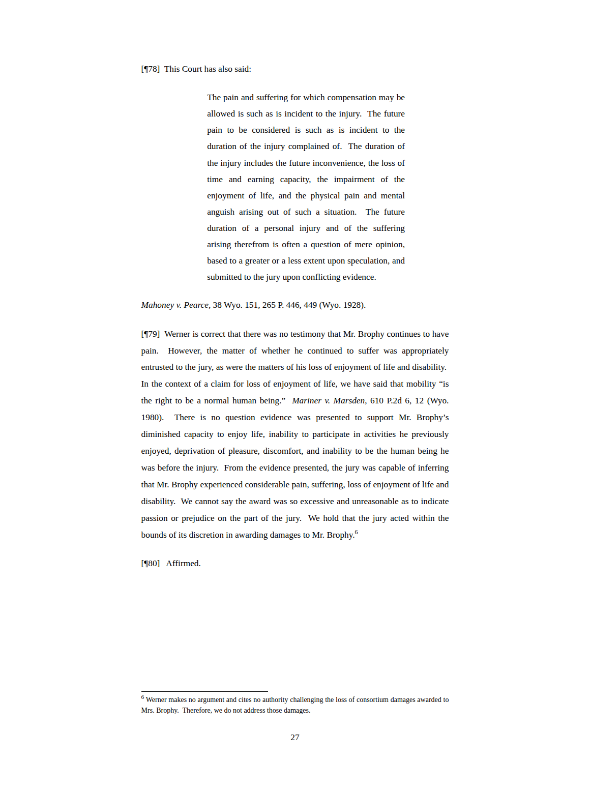[¶78] This Court has also said:
The pain and suffering for which compensation may be allowed is such as is incident to the injury. The future pain to be considered is such as is incident to the duration of the injury complained of. The duration of the injury includes the future inconvenience, the loss of time and earning capacity, the impairment of the enjoyment of life, and the physical pain and mental anguish arising out of such a situation. The future duration of a personal injury and of the suffering arising therefrom is often a question of mere opinion, based to a greater or a less extent upon speculation, and submitted to the jury upon conflicting evidence.
Mahoney v. Pearce, 38 Wyo. 151, 265 P. 446, 449 (Wyo. 1928).
[¶79] Werner is correct that there was no testimony that Mr. Brophy continues to have pain. However, the matter of whether he continued to suffer was appropriately entrusted to the jury, as were the matters of his loss of enjoyment of life and disability. In the context of a claim for loss of enjoyment of life, we have said that mobility “is the right to be a normal human being.” Mariner v. Marsden, 610 P.2d 6, 12 (Wyo. 1980). There is no question evidence was presented to support Mr. Brophy’s diminished capacity to enjoy life, inability to participate in activities he previously enjoyed, deprivation of pleasure, discomfort, and inability to be the human being he was before the injury. From the evidence presented, the jury was capable of inferring that Mr. Brophy experienced considerable pain, suffering, loss of enjoyment of life and disability. We cannot say the award was so excessive and unreasonable as to indicate passion or prejudice on the part of the jury. We hold that the jury acted within the bounds of its discretion in awarding damages to Mr. Brophy.6
[¶80] Affirmed.
6 Werner makes no argument and cites no authority challenging the loss of consortium damages awarded to Mrs. Brophy. Therefore, we do not address those damages.
27